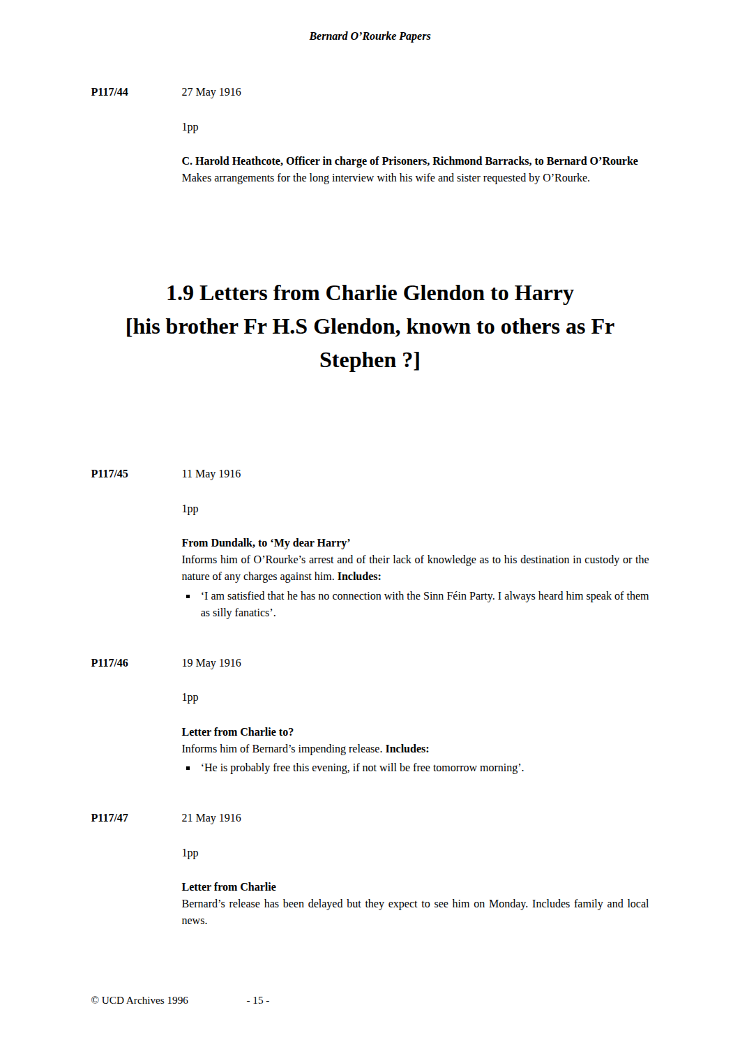Bernard O’Rourke Papers
P117/44
27 May 1916
1pp
C. Harold Heathcote, Officer in charge of Prisoners, Richmond Barracks, to Bernard O’Rourke
Makes arrangements for the long interview with his wife and sister requested by O’Rourke.
1.9 Letters from Charlie Glendon to Harry
[his brother Fr H.S Glendon, known to others as Fr Stephen ?]
P117/45
11 May 1916
1pp
From Dundalk, to ‘My dear Harry’
Informs him of O’Rourke’s arrest and of their lack of knowledge as to his destination in custody or the nature of any charges against him. Includes:
‘I am satisfied that he has no connection with the Sinn Féin Party. I always heard him speak of them as silly fanatics’.
P117/46
19 May 1916
1pp
Letter from Charlie to?
Informs him of Bernard’s impending release. Includes:
‘He is probably free this evening, if not will be free tomorrow morning’.
P117/47
21 May 1916
1pp
Letter from Charlie
Bernard’s release has been delayed but they expect to see him on Monday. Includes family and local news.
© UCD Archives 1996 - 15 -